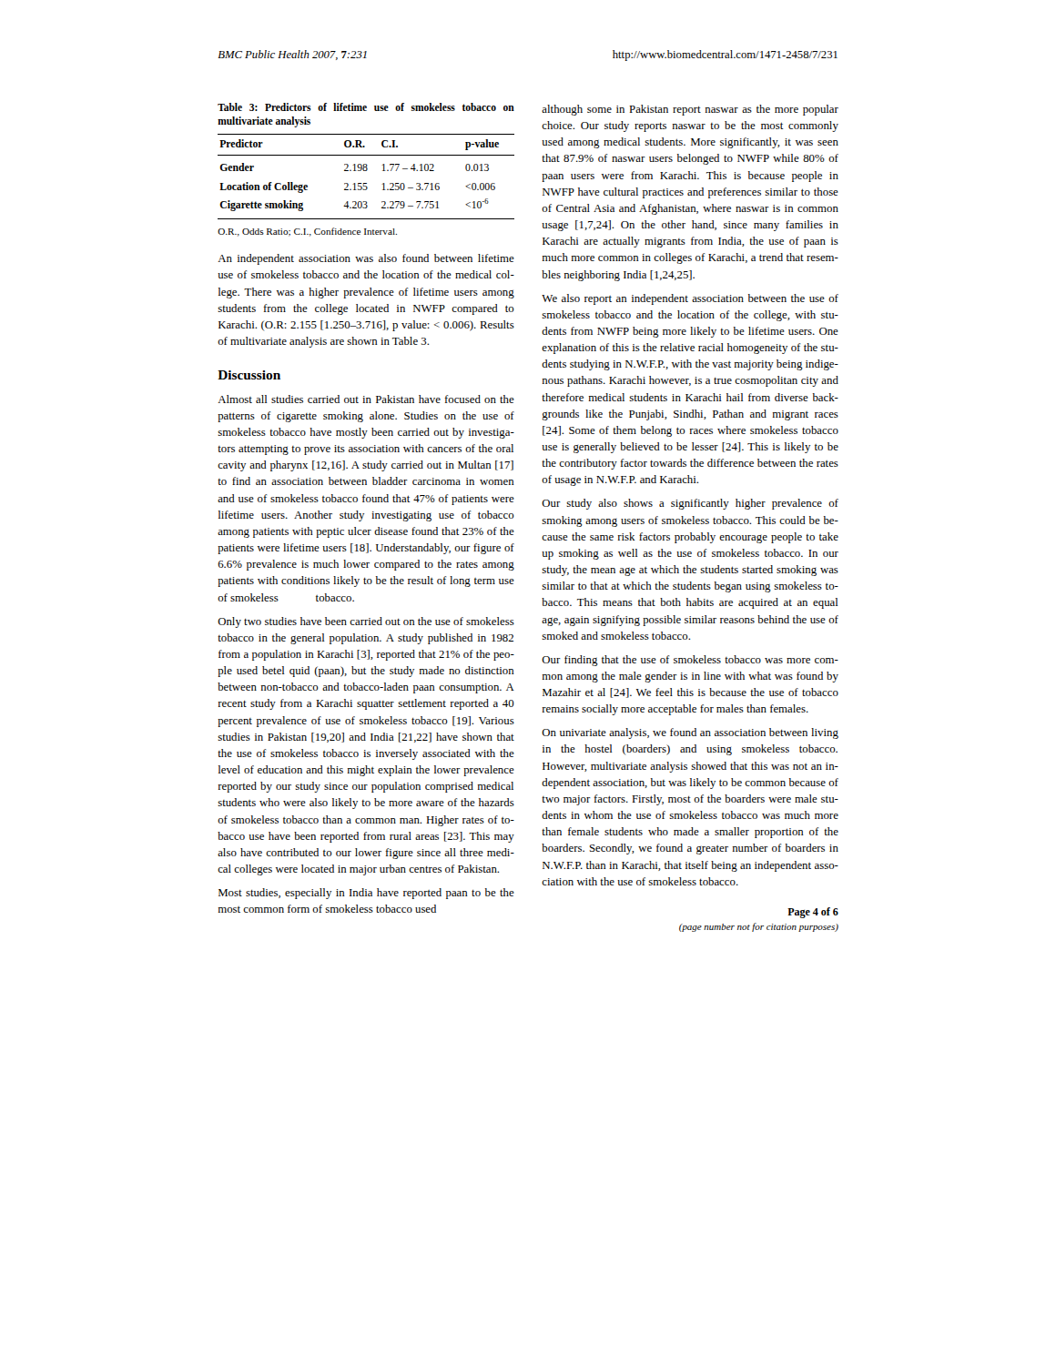BMC Public Health 2007, 7:231
http://www.biomedcentral.com/1471-2458/7/231
Table 3: Predictors of lifetime use of smokeless tobacco on multivariate analysis
| Predictor | O.R. | C.I. | p-value |
| --- | --- | --- | --- |
| Gender | 2.198 | 1.77 – 4.102 | 0.013 |
| Location of College | 2.155 | 1.250 – 3.716 | <0.006 |
| Cigarette smoking | 4.203 | 2.279 – 7.751 | <10 -6 |
O.R., Odds Ratio; C.I., Confidence Interval.
An independent association was also found between lifetime use of smokeless tobacco and the location of the medical college. There was a higher prevalence of lifetime users among students from the college located in NWFP compared to Karachi. (O.R: 2.155 [1.250–3.716], p value: < 0.006). Results of multivariate analysis are shown in Table 3.
Discussion
Almost all studies carried out in Pakistan have focused on the patterns of cigarette smoking alone. Studies on the use of smokeless tobacco have mostly been carried out by investigators attempting to prove its association with cancers of the oral cavity and pharynx [12,16]. A study carried out in Multan [17] to find an association between bladder carcinoma in women and use of smokeless tobacco found that 47% of patients were lifetime users. Another study investigating use of tobacco among patients with peptic ulcer disease found that 23% of the patients were lifetime users [18]. Understandably, our figure of 6.6% prevalence is much lower compared to the rates among patients with conditions likely to be the result of long term use of smokeless tobacco.
Only two studies have been carried out on the use of smokeless tobacco in the general population. A study published in 1982 from a population in Karachi [3], reported that 21% of the people used betel quid (paan), but the study made no distinction between non-tobacco and tobacco-laden paan consumption. A recent study from a Karachi squatter settlement reported a 40 percent prevalence of use of smokeless tobacco [19]. Various studies in Pakistan [19,20] and India [21,22] have shown that the use of smokeless tobacco is inversely associated with the level of education and this might explain the lower prevalence reported by our study since our population comprised medical students who were also likely to be more aware of the hazards of smokeless tobacco than a common man. Higher rates of tobacco use have been reported from rural areas [23]. This may also have contributed to our lower figure since all three medical colleges were located in major urban centres of Pakistan.
Most studies, especially in India have reported paan to be the most common form of smokeless tobacco used
although some in Pakistan report naswar as the more popular choice. Our study reports naswar to be the most commonly used among medical students. More significantly, it was seen that 87.9% of naswar users belonged to NWFP while 80% of paan users were from Karachi. This is because people in NWFP have cultural practices and preferences similar to those of Central Asia and Afghanistan, where naswar is in common usage [1,7,24]. On the other hand, since many families in Karachi are actually migrants from India, the use of paan is much more common in colleges of Karachi, a trend that resembles neighboring India [1,24,25].
We also report an independent association between the use of smokeless tobacco and the location of the college, with students from NWFP being more likely to be lifetime users. One explanation of this is the relative racial homogeneity of the students studying in N.W.F.P., with the vast majority being indigenous pathans. Karachi however, is a true cosmopolitan city and therefore medical students in Karachi hail from diverse backgrounds like the Punjabi, Sindhi, Pathan and migrant races [24]. Some of them belong to races where smokeless tobacco use is generally believed to be lesser [24]. This is likely to be the contributory factor towards the difference between the rates of usage in N.W.F.P. and Karachi.
Our study also shows a significantly higher prevalence of smoking among users of smokeless tobacco. This could be because the same risk factors probably encourage people to take up smoking as well as the use of smokeless tobacco. In our study, the mean age at which the students started smoking was similar to that at which the students began using smokeless tobacco. This means that both habits are acquired at an equal age, again signifying possible similar reasons behind the use of smoked and smokeless tobacco.
Our finding that the use of smokeless tobacco was more common among the male gender is in line with what was found by Mazahir et al [24]. We feel this is because the use of tobacco remains socially more acceptable for males than females.
On univariate analysis, we found an association between living in the hostel (boarders) and using smokeless tobacco. However, multivariate analysis showed that this was not an independent association, but was likely to be common because of two major factors. Firstly, most of the boarders were male students in whom the use of smokeless tobacco was much more than female students who made a smaller proportion of the boarders. Secondly, we found a greater number of boarders in N.W.F.P. than in Karachi, that itself being an independent association with the use of smokeless tobacco.
Page 4 of 6
(page number not for citation purposes)